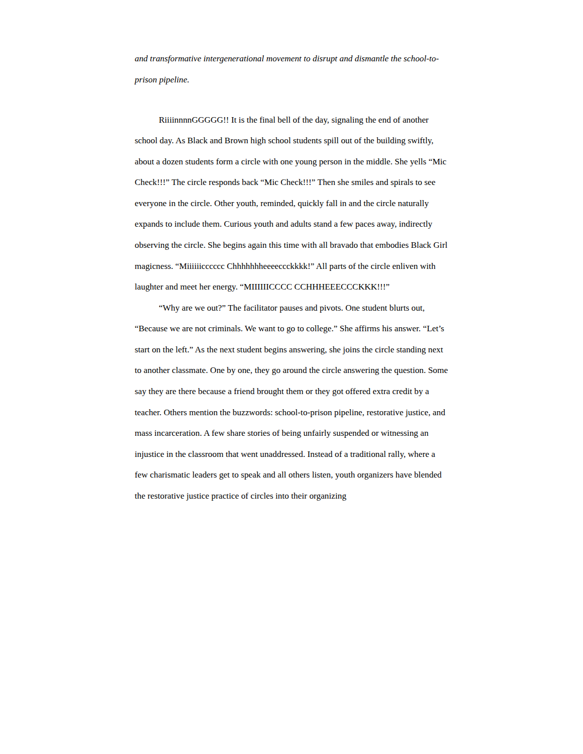and transformative intergenerational movement to disrupt and dismantle the school-to-prison pipeline.
RiiiinnnnGGGGG!! It is the final bell of the day, signaling the end of another school day. As Black and Brown high school students spill out of the building swiftly, about a dozen students form a circle with one young person in the middle. She yells “Mic Check!!!” The circle responds back “Mic Check!!!” Then she smiles and spirals to see everyone in the circle. Other youth, reminded, quickly fall in and the circle naturally expands to include them. Curious youth and adults stand a few paces away, indirectly observing the circle. She begins again this time with all bravado that embodies Black Girl magicness. “Miiiiiicccccc Chhhhhhheeeeccckkkk!” All parts of the circle enliven with laughter and meet her energy. “MIIIIIICCCC CCHHHEEECCCKKK!!!”
“Why are we out?” The facilitator pauses and pivots. One student blurts out, “Because we are not criminals. We want to go to college.” She affirms his answer. “Let’s start on the left.” As the next student begins answering, she joins the circle standing next to another classmate. One by one, they go around the circle answering the question. Some say they are there because a friend brought them or they got offered extra credit by a teacher. Others mention the buzzwords: school-to-prison pipeline, restorative justice, and mass incarceration. A few share stories of being unfairly suspended or witnessing an injustice in the classroom that went unaddressed. Instead of a traditional rally, where a few charismatic leaders get to speak and all others listen, youth organizers have blended the restorative justice practice of circles into their organizing